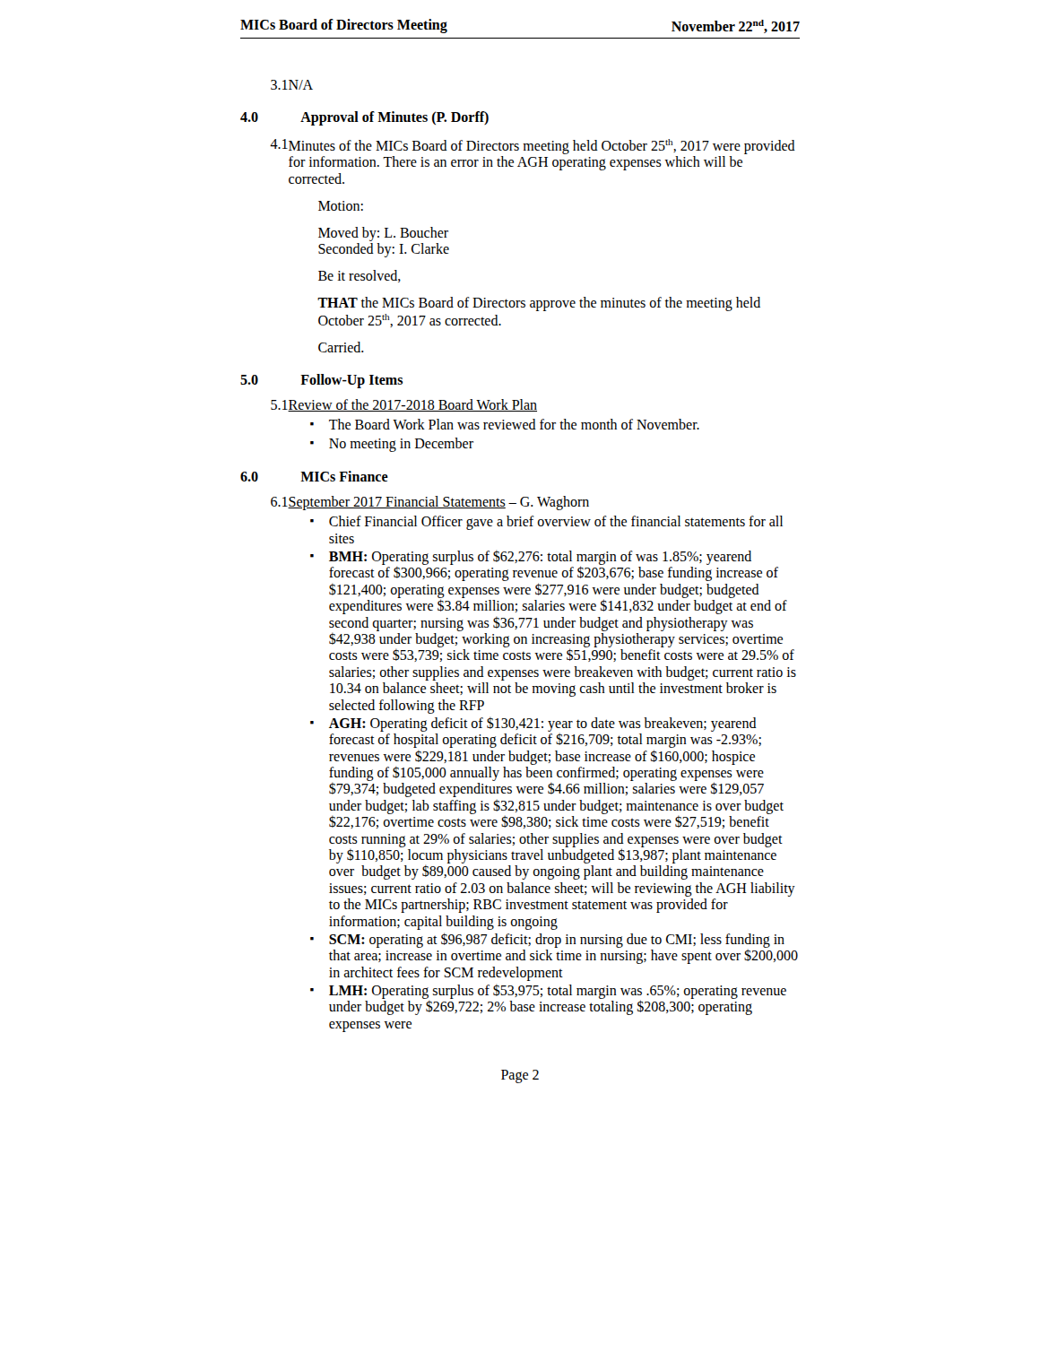MICs Board of Directors Meeting
November 22nd, 2017
3.1
N/A
4.0
Approval of Minutes (P. Dorff)
4.1
Minutes of the MICs Board of Directors meeting held October 25th, 2017 were provided for information. There is an error in the AGH operating expenses which will be corrected.
Motion:
Moved by: L. Boucher
Seconded by: I. Clarke
Be it resolved,
THAT the MICs Board of Directors approve the minutes of the meeting held October 25th, 2017 as corrected.
Carried.
5.0
Follow-Up Items
5.1
Review of the 2017-2018 Board Work Plan
The Board Work Plan was reviewed for the month of November.
No meeting in December
6.0
MICs Finance
6.1
September 2017 Financial Statements – G. Waghorn
Chief Financial Officer gave a brief overview of the financial statements for all sites
BMH: Operating surplus of $62,276: total margin of was 1.85%; yearend forecast of $300,966; operating revenue of $203,676; base funding increase of $121,400; operating expenses were $277,916 were under budget; budgeted expenditures were $3.84 million; salaries were $141,832 under budget at end of second quarter; nursing was $36,771 under budget and physiotherapy was $42,938 under budget; working on increasing physiotherapy services; overtime costs were $53,739; sick time costs were $51,990; benefit costs were at 29.5% of salaries; other supplies and expenses were breakeven with budget; current ratio is 10.34 on balance sheet; will not be moving cash until the investment broker is selected following the RFP
AGH: Operating deficit of $130,421: year to date was breakeven; yearend forecast of hospital operating deficit of $216,709; total margin was -2.93%; revenues were $229,181 under budget; base increase of $160,000; hospice funding of $105,000 annually has been confirmed; operating expenses were $79,374; budgeted expenditures were $4.66 million; salaries were $129,057 under budget; lab staffing is $32,815 under budget; maintenance is over budget $22,176; overtime costs were $98,380; sick time costs were $27,519; benefit costs running at 29% of salaries; other supplies and expenses were over budget by $110,850; locum physicians travel unbudgeted $13,987; plant maintenance over budget by $89,000 caused by ongoing plant and building maintenance issues; current ratio of 2.03 on balance sheet; will be reviewing the AGH liability to the MICs partnership; RBC investment statement was provided for information; capital building is ongoing
SCM: operating at $96,987 deficit; drop in nursing due to CMI; less funding in that area; increase in overtime and sick time in nursing; have spent over $200,000 in architect fees for SCM redevelopment
LMH: Operating surplus of $53,975; total margin was .65%; operating revenue under budget by $269,722; 2% base increase totaling $208,300; operating expenses were
Page 2